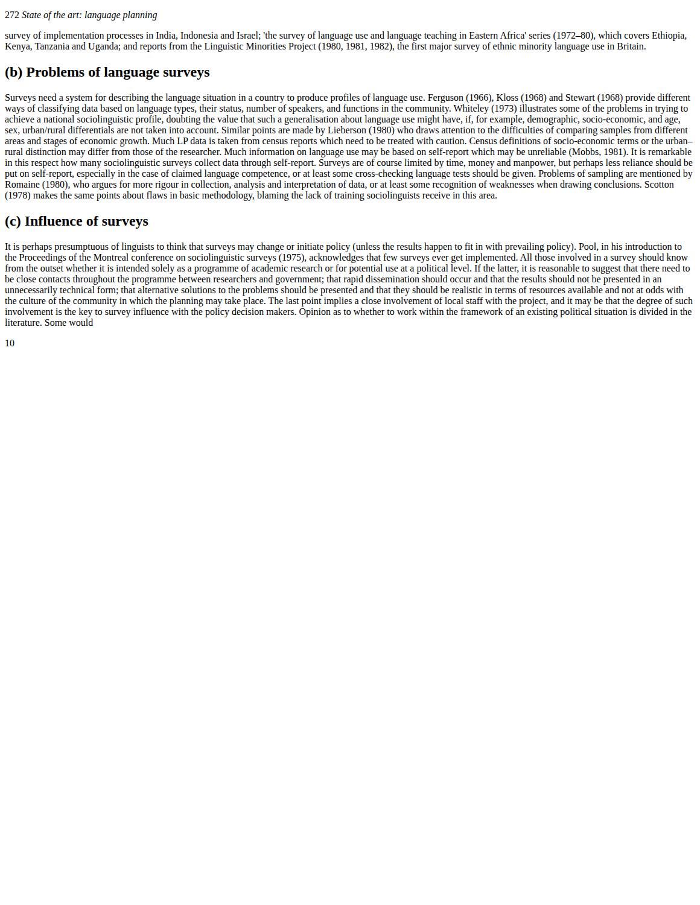272 State of the art: language planning
survey of implementation processes in India, Indonesia and Israel; 'the survey of language use and language teaching in Eastern Africa' series (1972–80), which covers Ethiopia, Kenya, Tanzania and Uganda; and reports from the Linguistic Minorities Project (1980, 1981, 1982), the first major survey of ethnic minority language use in Britain.
(b) Problems of language surveys
Surveys need a system for describing the language situation in a country to produce profiles of language use. Ferguson (1966), Kloss (1968) and Stewart (1968) provide different ways of classifying data based on language types, their status, number of speakers, and functions in the community. Whiteley (1973) illustrates some of the problems in trying to achieve a national sociolinguistic profile, doubting the value that such a generalisation about language use might have, if, for example, demographic, socio-economic, and age, sex, urban/rural differentials are not taken into account. Similar points are made by Lieberson (1980) who draws attention to the difficulties of comparing samples from different areas and stages of economic growth. Much LP data is taken from census reports which need to be treated with caution. Census definitions of socio-economic terms or the urban–rural distinction may differ from those of the researcher. Much information on language use may be based on self-report which may be unreliable (Mobbs, 1981). It is remarkable in this respect how many sociolinguistic surveys collect data through self-report. Surveys are of course limited by time, money and manpower, but perhaps less reliance should be put on self-report, especially in the case of claimed language competence, or at least some cross-checking language tests should be given. Problems of sampling are mentioned by Romaine (1980), who argues for more rigour in collection, analysis and interpretation of data, or at least some recognition of weaknesses when drawing conclusions. Scotton (1978) makes the same points about flaws in basic methodology, blaming the lack of training sociolinguists receive in this area.
(c) Influence of surveys
It is perhaps presumptuous of linguists to think that surveys may change or initiate policy (unless the results happen to fit in with prevailing policy). Pool, in his introduction to the Proceedings of the Montreal conference on sociolinguistic surveys (1975), acknowledges that few surveys ever get implemented. All those involved in a survey should know from the outset whether it is intended solely as a programme of academic research or for potential use at a political level. If the latter, it is reasonable to suggest that there need to be close contacts throughout the programme between researchers and government; that rapid dissemination should occur and that the results should not be presented in an unnecessarily technical form; that alternative solutions to the problems should be presented and that they should be realistic in terms of resources available and not at odds with the culture of the community in which the planning may take place. The last point implies a close involvement of local staff with the project, and it may be that the degree of such involvement is the key to survey influence with the policy decision makers. Opinion as to whether to work within the framework of an existing political situation is divided in the literature. Some would
10